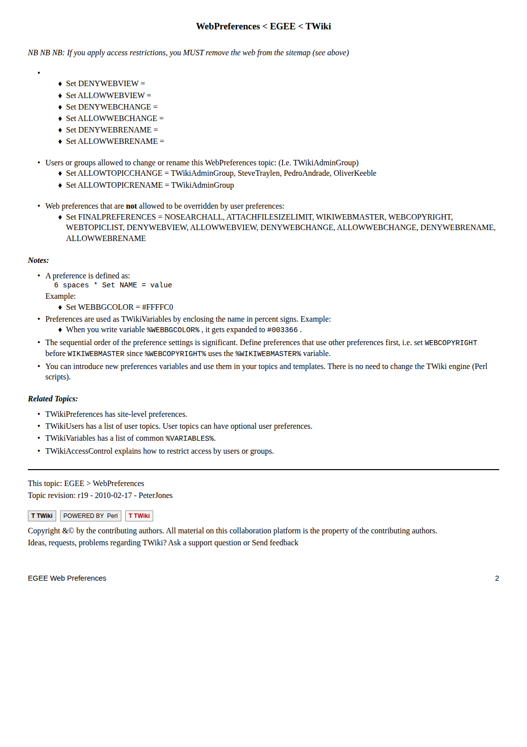WebPreferences < EGEE < TWiki
NB NB NB: If you apply access restrictions, you MUST remove the web from the sitemap (see above)
Set DENYWEBVIEW =
Set ALLOWWEBVIEW =
Set DENYWEBCHANGE =
Set ALLOWWEBCHANGE =
Set DENYWEBRENAME =
Set ALLOWWEBRENAME =
Users or groups allowed to change or rename this WebPreferences topic: (I.e. TWikiAdminGroup)
Set ALLOWTOPICCHANGE = TWikiAdminGroup, SteveTraylen, PedroAndrade, OliverKeeble
Set ALLOWTOPICRENAME = TWikiAdminGroup
Web preferences that are not allowed to be overridden by user preferences:
Set FINALPREFERENCES = NOSEARCHALL, ATTACHFILESIZELIMIT, WIKIWEBMASTER, WEBCOPYRIGHT, WEBTOPICLIST, DENYWEBVIEW, ALLOWWEBVIEW, DENYWEBCHANGE, ALLOWWEBCHANGE, DENYWEBRENAME, ALLOWWEBRENAME
Notes:
A preference is defined as: 6 spaces * Set NAME = value Example:
Set WEBBGCOLOR = #FFFFC0
Preferences are used as TWikiVariables by enclosing the name in percent signs. Example:
When you write variable %WEBBGCOLOR% , it gets expanded to #003366 .
The sequential order of the preference settings is significant. Define preferences that use other preferences first, i.e. set WEBCOPYRIGHT before WIKIWEBMASTER since %WEBCOPYRIGHT% uses the %WIKIWEBMASTER% variable.
You can introduce new preferences variables and use them in your topics and templates. There is no need to change the TWiki engine (Perl scripts).
Related Topics:
TWikiPreferences has site-level preferences.
TWikiUsers has a list of user topics. User topics can have optional user preferences.
TWikiVariables has a list of common %VARIABLES%.
TWikiAccessControl explains how to restrict access by users or groups.
This topic: EGEE > WebPreferences
Topic revision: r19 - 2010-02-17 - PeterJones
T TWiki POWERED BY Perl T TWiki Copyright &© by the contributing authors. All material on this collaboration platform is the property of the contributing authors.
Ideas, requests, problems regarding TWiki? Ask a support question or Send feedback
EGEE Web Preferences 2